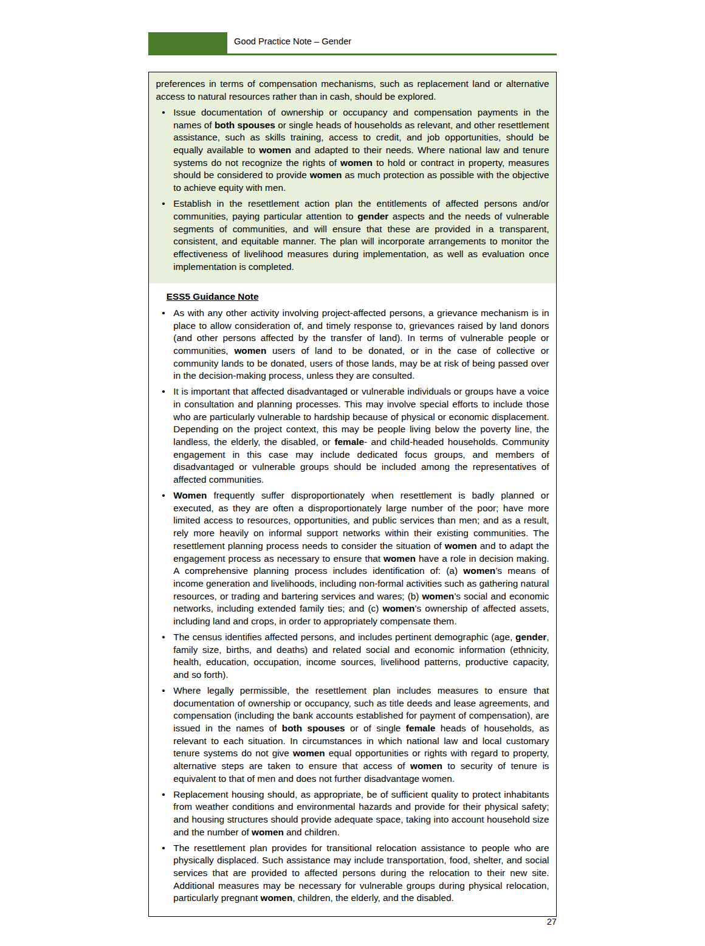Good Practice Note – Gender
preferences in terms of compensation mechanisms, such as replacement land or alternative access to natural resources rather than in cash, should be explored.
Issue documentation of ownership or occupancy and compensation payments in the names of both spouses or single heads of households as relevant, and other resettlement assistance, such as skills training, access to credit, and job opportunities, should be equally available to women and adapted to their needs. Where national law and tenure systems do not recognize the rights of women to hold or contract in property, measures should be considered to provide women as much protection as possible with the objective to achieve equity with men.
Establish in the resettlement action plan the entitlements of affected persons and/or communities, paying particular attention to gender aspects and the needs of vulnerable segments of communities, and will ensure that these are provided in a transparent, consistent, and equitable manner. The plan will incorporate arrangements to monitor the effectiveness of livelihood measures during implementation, as well as evaluation once implementation is completed.
ESS5 Guidance Note
As with any other activity involving project-affected persons, a grievance mechanism is in place to allow consideration of, and timely response to, grievances raised by land donors (and other persons affected by the transfer of land). In terms of vulnerable people or communities, women users of land to be donated, or in the case of collective or community lands to be donated, users of those lands, may be at risk of being passed over in the decision-making process, unless they are consulted.
It is important that affected disadvantaged or vulnerable individuals or groups have a voice in consultation and planning processes. This may involve special efforts to include those who are particularly vulnerable to hardship because of physical or economic displacement. Depending on the project context, this may be people living below the poverty line, the landless, the elderly, the disabled, or female- and child-headed households. Community engagement in this case may include dedicated focus groups, and members of disadvantaged or vulnerable groups should be included among the representatives of affected communities.
Women frequently suffer disproportionately when resettlement is badly planned or executed, as they are often a disproportionately large number of the poor; have more limited access to resources, opportunities, and public services than men; and as a result, rely more heavily on informal support networks within their existing communities. The resettlement planning process needs to consider the situation of women and to adapt the engagement process as necessary to ensure that women have a role in decision making. A comprehensive planning process includes identification of: (a) women’s means of income generation and livelihoods, including non-formal activities such as gathering natural resources, or trading and bartering services and wares; (b) women’s social and economic networks, including extended family ties; and (c) women’s ownership of affected assets, including land and crops, in order to appropriately compensate them.
The census identifies affected persons, and includes pertinent demographic (age, gender, family size, births, and deaths) and related social and economic information (ethnicity, health, education, occupation, income sources, livelihood patterns, productive capacity, and so forth).
Where legally permissible, the resettlement plan includes measures to ensure that documentation of ownership or occupancy, such as title deeds and lease agreements, and compensation (including the bank accounts established for payment of compensation), are issued in the names of both spouses or of single female heads of households, as relevant to each situation. In circumstances in which national law and local customary tenure systems do not give women equal opportunities or rights with regard to property, alternative steps are taken to ensure that access of women to security of tenure is equivalent to that of men and does not further disadvantage women.
Replacement housing should, as appropriate, be of sufficient quality to protect inhabitants from weather conditions and environmental hazards and provide for their physical safety; and housing structures should provide adequate space, taking into account household size and the number of women and children.
The resettlement plan provides for transitional relocation assistance to people who are physically displaced. Such assistance may include transportation, food, shelter, and social services that are provided to affected persons during the relocation to their new site. Additional measures may be necessary for vulnerable groups during physical relocation, particularly pregnant women, children, the elderly, and the disabled.
27